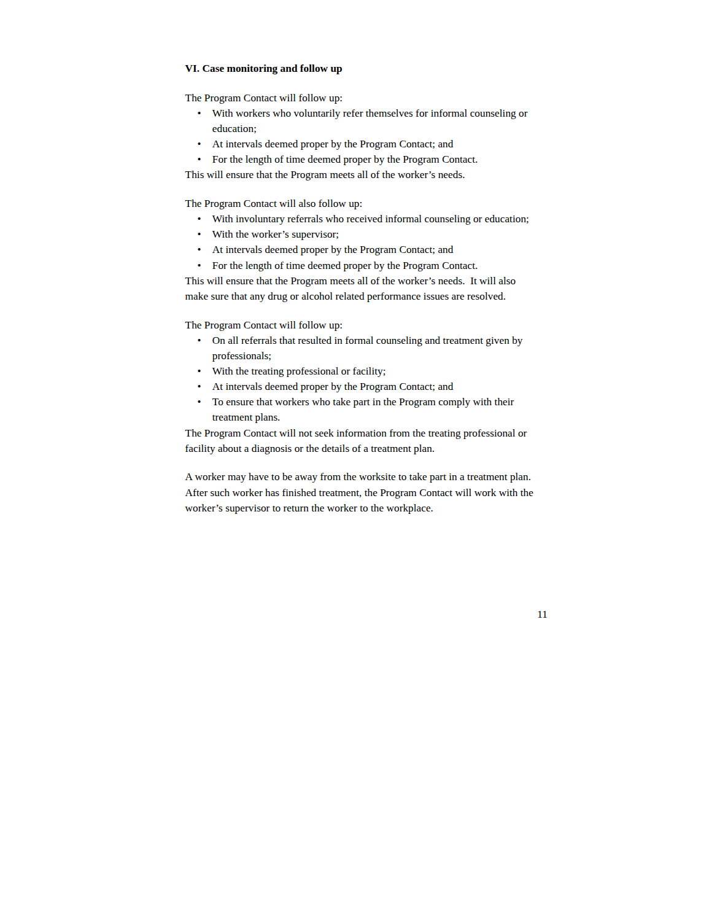VI. Case monitoring and follow up
The Program Contact will follow up:
With workers who voluntarily refer themselves for informal counseling or education;
At intervals deemed proper by the Program Contact; and
For the length of time deemed proper by the Program Contact.
This will ensure that the Program meets all of the worker’s needs.
The Program Contact will also follow up:
With involuntary referrals who received informal counseling or education;
With the worker’s supervisor;
At intervals deemed proper by the Program Contact; and
For the length of time deemed proper by the Program Contact.
This will ensure that the Program meets all of the worker’s needs. It will also make sure that any drug or alcohol related performance issues are resolved.
The Program Contact will follow up:
On all referrals that resulted in formal counseling and treatment given by professionals;
With the treating professional or facility;
At intervals deemed proper by the Program Contact; and
To ensure that workers who take part in the Program comply with their treatment plans.
The Program Contact will not seek information from the treating professional or facility about a diagnosis or the details of a treatment plan.
A worker may have to be away from the worksite to take part in a treatment plan. After such worker has finished treatment, the Program Contact will work with the worker’s supervisor to return the worker to the workplace.
11